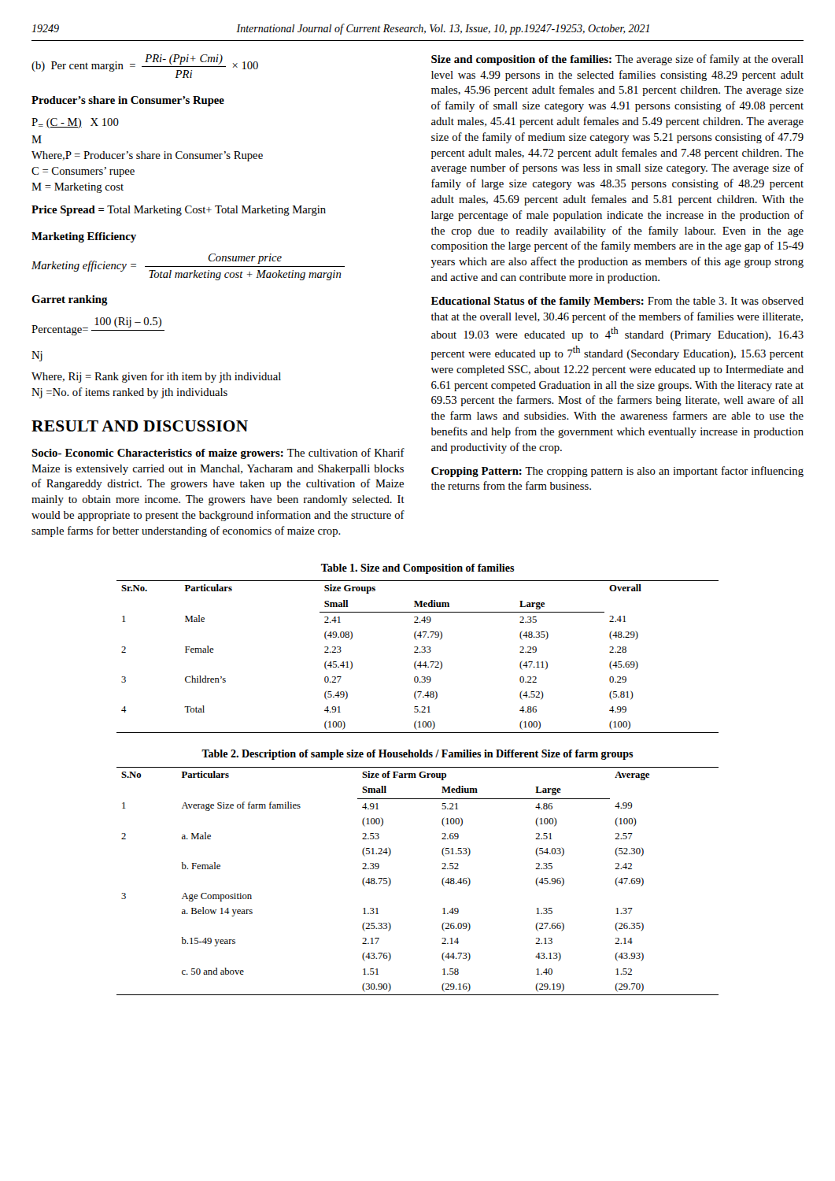19249 International Journal of Current Research, Vol. 13, Issue, 10, pp.19247-19253, October, 2021
(b) Per cent margin = PRi- (Ppi+ Cmi) PRi × 100
Producer’s share in Consumer’s Rupee
P= (C - M) X 100
M
Where,P = Producer’s share in Consumer’s Rupee
C = Consumers’ rupee
M = Marketing cost
Price Spread = Total Marketing Cost+ Total Marketing Margin
Marketing Efficiency
Marketing efficiency = Consumer price Total marketing cost + Maoketing margin
Garret ranking
Percentage= 100 (Rij – 0.5)
Nj
Where, Rij = Rank given for ith item by jth individual
Nj =No. of items ranked by jth individuals
RESULT AND DISCUSSION
Socio- Economic Characteristics of maize growers: The cultivation of Kharif Maize is extensively carried out in Manchal, Yacharam and Shakerpalli blocks of Rangareddy district. The growers have taken up the cultivation of Maize mainly to obtain more income. The growers have been randomly selected. It would be appropriate to present the background information and the structure of sample farms for better understanding of economics of maize crop.
Size and composition of the families: The average size of family at the overall level was 4.99 persons in the selected families consisting 48.29 percent adult males, 45.96 percent adult females and 5.81 percent children. The average size of family of small size category was 4.91 persons consisting of 49.08 percent adult males, 45.41 percent adult females and 5.49 percent children. The average size of the family of medium size category was 5.21 persons consisting of 47.79 percent adult males, 44.72 percent adult females and 7.48 percent children. The average number of persons was less in small size category. The average size of family of large size category was 48.35 persons consisting of 48.29 percent adult males, 45.69 percent adult females and 5.81 percent children. With the large percentage of male population indicate the increase in the production of the crop due to readily availability of the family labour. Even in the age composition the large percent of the family members are in the age gap of 15-49 years which are also affect the production as members of this age group strong and active and can contribute more in production.
Educational Status of the family Members: From the table 3. It was observed that at the overall level, 30.46 percent of the members of families were illiterate, about 19.03 were educated up to 4th standard (Primary Education), 16.43 percent were educated up to 7th standard (Secondary Education), 15.63 percent were completed SSC, about 12.22 percent were educated up to Intermediate and 6.61 percent competed Graduation in all the size groups. With the literacy rate at 69.53 percent the farmers. Most of the farmers being literate, well aware of all the farm laws and subsidies. With the awareness farmers are able to use the benefits and help from the government which eventually increase in production and productivity of the crop.
Cropping Pattern: The cropping pattern is also an important factor influencing the returns from the farm business.
Table 1. Size and Composition of families
| Sr.No. | Particulars | Size Groups | Overall |
| --- | --- | --- | --- |
| Small | Medium | Large |
| 1 | Male | 2.41 | 2.49 | 2.35 | 2.41 |
| | | (49.08) | (47.79) | (48.35) | (48.29) |
| 2 | Female | 2.23 | 2.33 | 2.29 | 2.28 |
| | | (45.41) | (44.72) | (47.11) | (45.69) |
| 3 | Children’s | 0.27 | 0.39 | 0.22 | 0.29 |
| | | (5.49) | (7.48) | (4.52) | (5.81) |
| 4 | Total | 4.91 | 5.21 | 4.86 | 4.99 |
| | | (100) | (100) | (100) | (100) |
Table 2. Description of sample size of Households / Families in Different Size of farm groups
| S.No | Particulars | Size of Farm Group | Average |
| --- | --- | --- | --- |
| Small | Medium | Large |
| 1 | Average Size of farm families | 4.91 | 5.21 | 4.86 | 4.99 |
| | | (100) | (100) | (100) | (100) |
| 2 | a. Male | 2.53 | 2.69 | 2.51 | 2.57 |
| | | (51.24) | (51.53) | (54.03) | (52.30) |
| | b. Female | 2.39 | 2.52 | 2.35 | 2.42 |
| | | (48.75) | (48.46) | (45.96) | (47.69) |
| 3 | Age Composition | | | | |
| | a. Below 14 years | 1.31 | 1.49 | 1.35 | 1.37 |
| | | (25.33) | (26.09) | (27.66) | (26.35) |
| | b.15-49 years | 2.17 | 2.14 | 2.13 | 2.14 |
| | | (43.76) | (44.73) | 43.13) | (43.93) |
| | c. 50 and above | 1.51 | 1.58 | 1.40 | 1.52 |
| | | (30.90) | (29.16) | (29.19) | (29.70) |